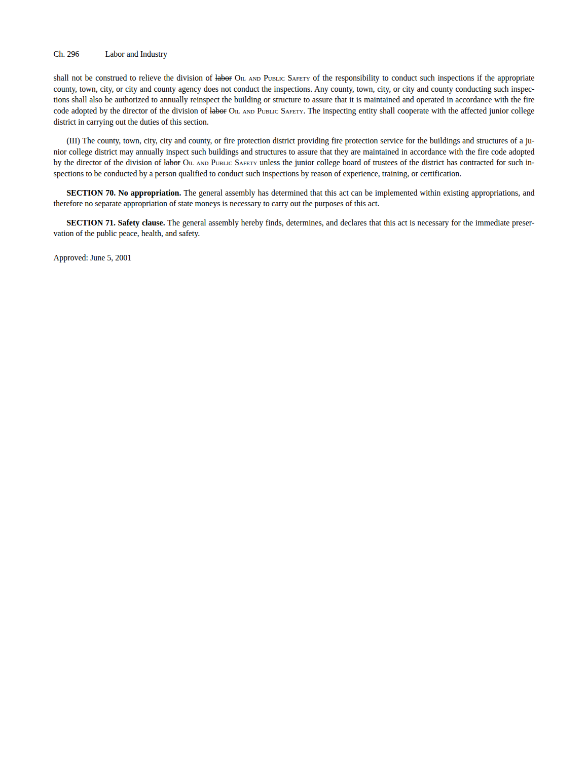Ch. 296 Labor and Industry
shall not be construed to relieve the division of labor Oil and Public Safety of the responsibility to conduct such inspections if the appropriate county, town, city, or city and county agency does not conduct the inspections. Any county, town, city, or city and county conducting such inspections shall also be authorized to annually reinspect the building or structure to assure that it is maintained and operated in accordance with the fire code adopted by the director of the division of labor Oil and Public Safety. The inspecting entity shall cooperate with the affected junior college district in carrying out the duties of this section.
(III) The county, town, city, city and county, or fire protection district providing fire protection service for the buildings and structures of a junior college district may annually inspect such buildings and structures to assure that they are maintained in accordance with the fire code adopted by the director of the division of labor Oil and Public Safety unless the junior college board of trustees of the district has contracted for such inspections to be conducted by a person qualified to conduct such inspections by reason of experience, training, or certification.
SECTION 70. No appropriation. The general assembly has determined that this act can be implemented within existing appropriations, and therefore no separate appropriation of state moneys is necessary to carry out the purposes of this act.
SECTION 71. Safety clause. The general assembly hereby finds, determines, and declares that this act is necessary for the immediate preservation of the public peace, health, and safety.
Approved: June 5, 2001